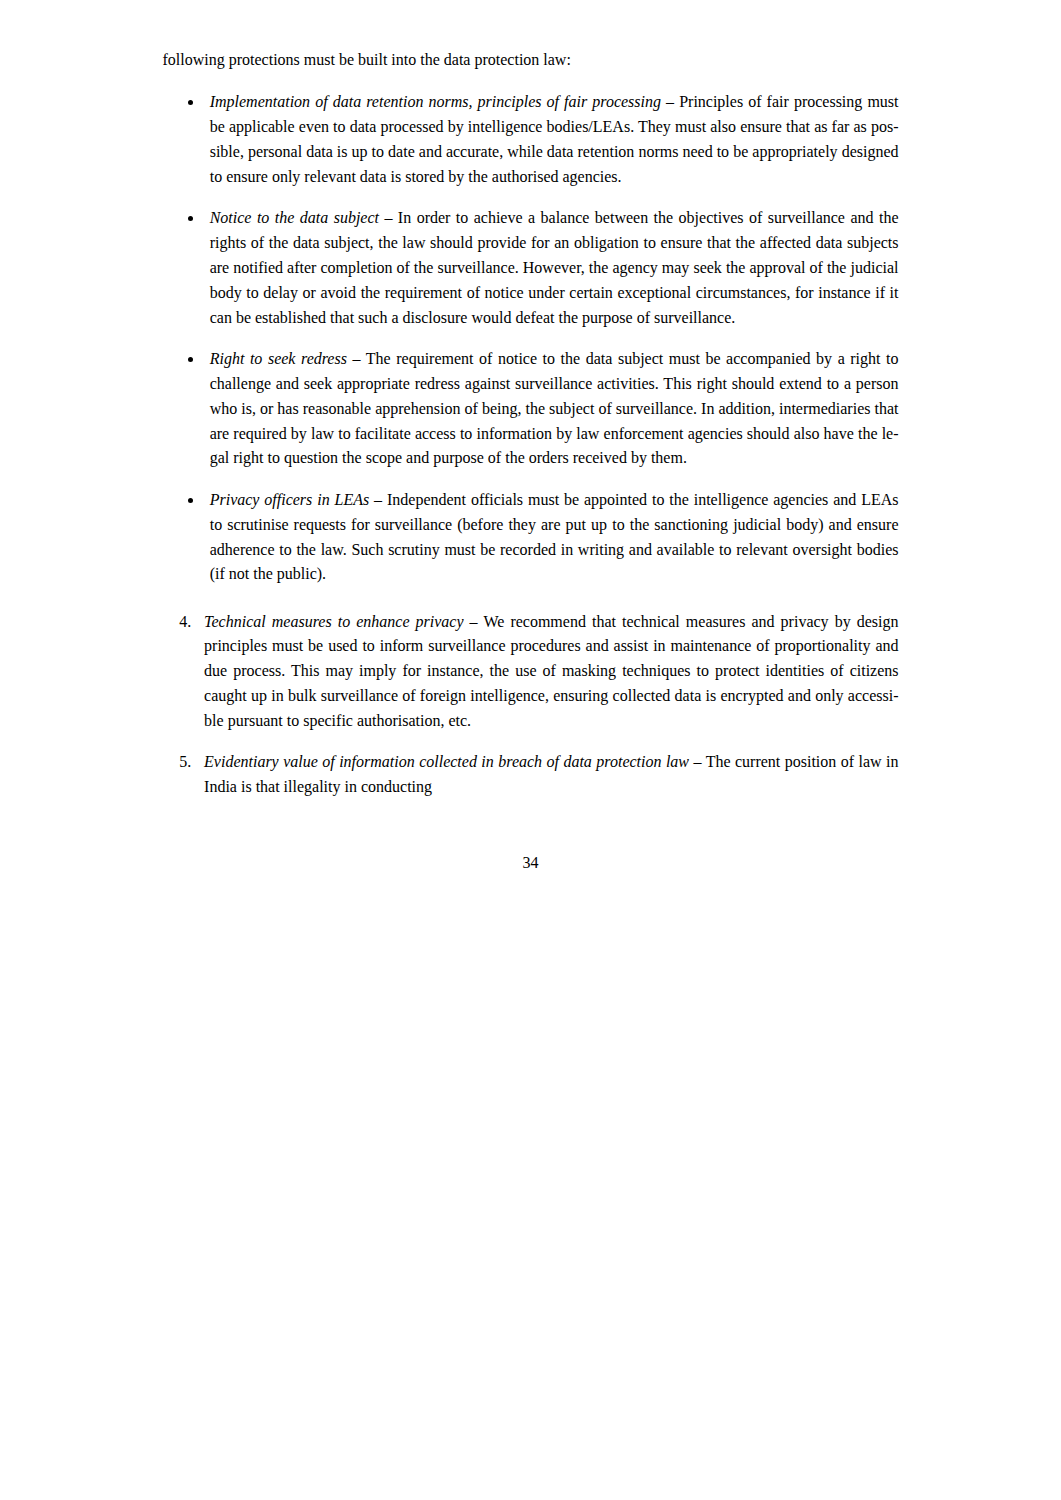following protections must be built into the data protection law:
Implementation of data retention norms, principles of fair processing – Principles of fair processing must be applicable even to data processed by intelligence bodies/LEAs. They must also ensure that as far as possible, personal data is up to date and accurate, while data retention norms need to be appropriately designed to ensure only relevant data is stored by the authorised agencies.
Notice to the data subject – In order to achieve a balance between the objectives of surveillance and the rights of the data subject, the law should provide for an obligation to ensure that the affected data subjects are notified after completion of the surveillance. However, the agency may seek the approval of the judicial body to delay or avoid the requirement of notice under certain exceptional circumstances, for instance if it can be established that such a disclosure would defeat the purpose of surveillance.
Right to seek redress – The requirement of notice to the data subject must be accompanied by a right to challenge and seek appropriate redress against surveillance activities. This right should extend to a person who is, or has reasonable apprehension of being, the subject of surveillance. In addition, intermediaries that are required by law to facilitate access to information by law enforcement agencies should also have the legal right to question the scope and purpose of the orders received by them.
Privacy officers in LEAs – Independent officials must be appointed to the intelligence agencies and LEAs to scrutinise requests for surveillance (before they are put up to the sanctioning judicial body) and ensure adherence to the law. Such scrutiny must be recorded in writing and available to relevant oversight bodies (if not the public).
Technical measures to enhance privacy – We recommend that technical measures and privacy by design principles must be used to inform surveillance procedures and assist in maintenance of proportionality and due process. This may imply for instance, the use of masking techniques to protect identities of citizens caught up in bulk surveillance of foreign intelligence, ensuring collected data is encrypted and only accessible pursuant to specific authorisation, etc.
Evidentiary value of information collected in breach of data protection law – The current position of law in India is that illegality in conducting
34